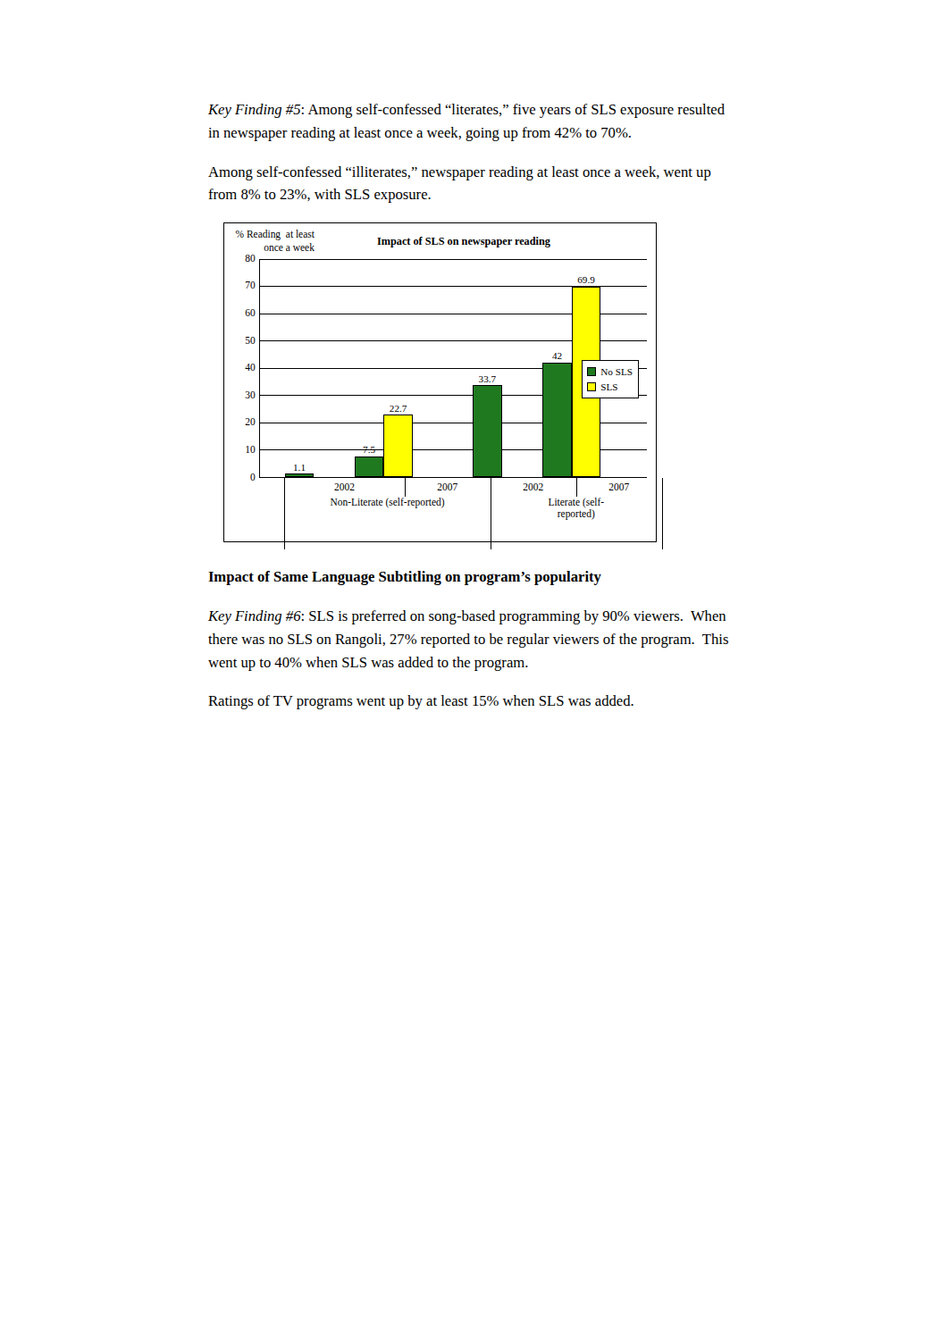Key Finding #5: Among self-confessed “literates,” five years of SLS exposure resulted in newspaper reading at least once a week, going up from 42% to 70%.
Among self-confessed “illiterates,” newspaper reading at least once a week, went up from 8% to 23%, with SLS exposure.
% Reading at least once a week
Impact of SLS on newspaper reading
80 70 60 50 40 30 20 10 0
1.1
7.5
22.7
33.7
42
69.9
No SLS
SLS
2002
2007
2002
2007
Non-Literate (self-reported)
Literate (self-
reported)
Impact of Same Language Subtitling on program’s popularity
Key Finding #6: SLS is preferred on song-based programming by 90% viewers. When there was no SLS on Rangoli, 27% reported to be regular viewers of the program. This went up to 40% when SLS was added to the program.
Ratings of TV programs went up by at least 15% when SLS was added.